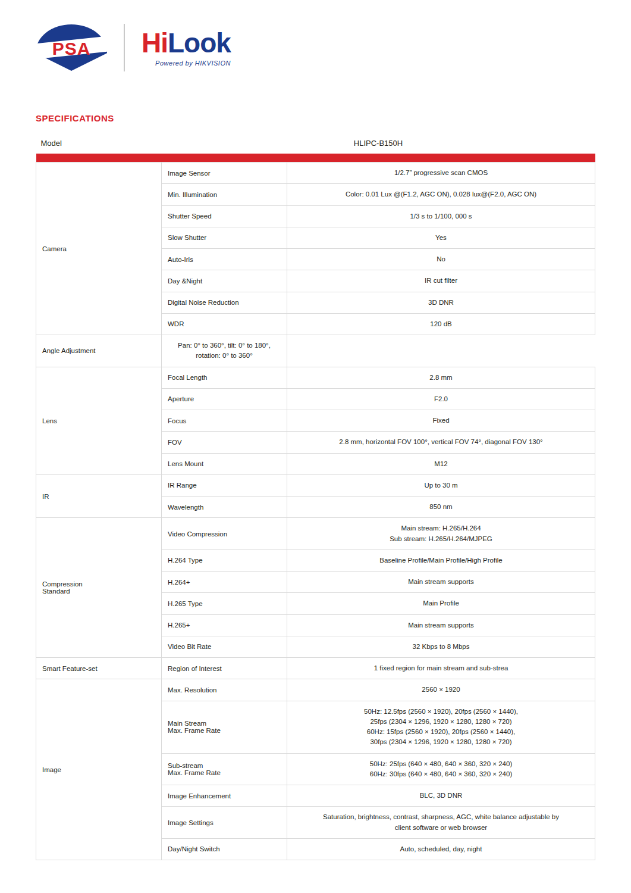PSA
Hi Look
Powered by HIKVISION
SPECIFICATIONS
| Model | HLIPC-B150H |
| Camera | Image Sensor | 1/2.7” progressive scan CMOS |
| Min. Illumination | Color: 0.01 Lux @(F1.2, AGC ON), 0.028 lux@(F2.0, AGC ON) |
| Shutter Speed | 1/3 s to 1/100, 000 s |
| Slow Shutter | Yes |
| Auto-Iris | No |
| Day &Night | IR cut filter |
| Digital Noise Reduction | 3D DNR |
| WDR | 120 dB |
| Angle Adjustment | Pan: 0° to 360°, tilt: 0° to 180°, rotation: 0° to 360° | |
| Lens | Focal Length | 2.8 mm |
| Aperture | F2.0 |
| Focus | Fixed |
| FOV | 2.8 mm, horizontal FOV 100°, vertical FOV 74°, diagonal FOV 130° |
| Lens Mount | M12 |
| IR | IR Range | Up to 30 m |
| Wavelength | 850 nm |
| Compression Standard | Video Compression | Main stream: H.265/H.264 Sub stream: H.265/H.264/MJPEG |
| H.264 Type | Baseline Profile/Main Profile/High Profile |
| H.264+ | Main stream supports |
| H.265 Type | Main Profile |
| H.265+ | Main stream supports |
| Video Bit Rate | 32 Kbps to 8 Mbps |
| Smart Feature-set | Region of Interest | 1 fixed region for main stream and sub-strea |
| Image | Max. Resolution | 2560 × 1920 |
| Main Stream Max. Frame Rate | 50Hz: 12.5fps (2560 × 1920), 20fps (2560 × 1440), 25fps (2304 × 1296, 1920 × 1280, 1280 × 720) 60Hz: 15fps (2560 × 1920), 20fps (2560 × 1440), 30fps (2304 × 1296, 1920 × 1280, 1280 × 720) |
| Sub-stream Max. Frame Rate | 50Hz: 25fps (640 × 480, 640 × 360, 320 × 240) 60Hz: 30fps (640 × 480, 640 × 360, 320 × 240) |
| Image Enhancement | BLC, 3D DNR |
| Image Settings | Saturation, brightness, contrast, sharpness, AGC, white balance adjustable by client software or web browser |
| Day/Night Switch | Auto, scheduled, day, night |